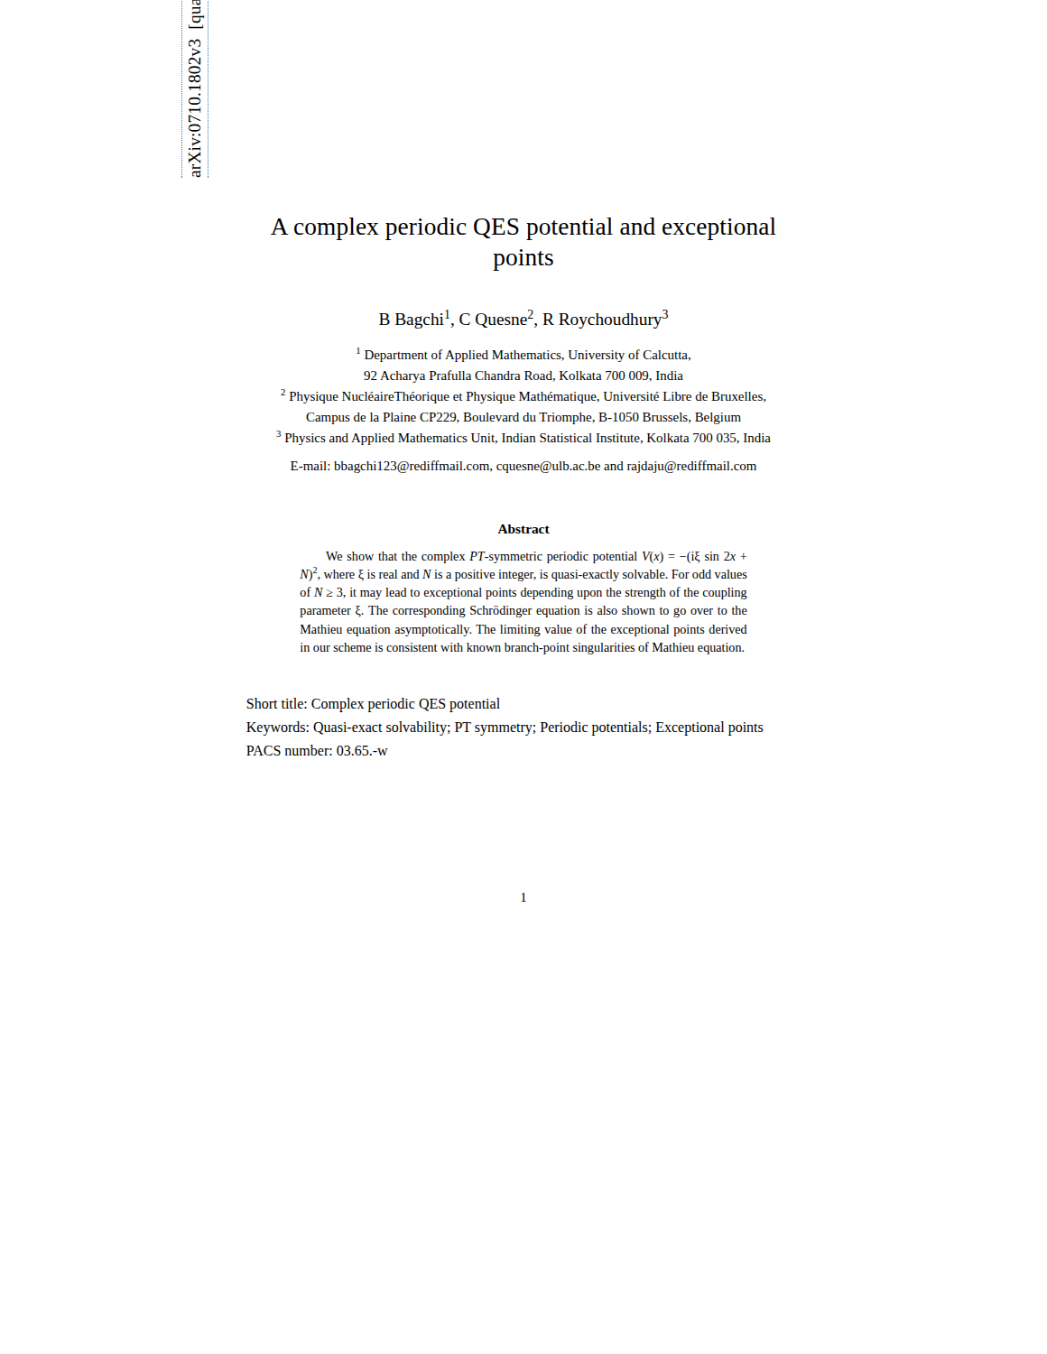arXiv:0710.1802v3 [quant-ph] 20 Dec 2007
A complex periodic QES potential and exceptional
points
B Bagchi1, C Quesne2, R Roychoudhury3
1 Department of Applied Mathematics, University of Calcutta, 92 Acharya Prafulla Chandra Road, Kolkata 700 009, India 2 Physique NucléaireThéorique et Physique Mathématique, Université Libre de Bruxelles, Campus de la Plaine CP229, Boulevard du Triomphe, B-1050 Brussels, Belgium 3 Physics and Applied Mathematics Unit, Indian Statistical Institute, Kolkata 700 035, India
E-mail: bbagchi123@rediffmail.com, cquesne@ulb.ac.be and rajdaju@rediffmail.com
Abstract
We show that the complex PT-symmetric periodic potential V(x) = −(iξ sin 2x + N)2, where ξ is real and N is a positive integer, is quasi-exactly solvable. For odd values of N ≥ 3, it may lead to exceptional points depending upon the strength of the coupling parameter ξ. The corresponding Schrödinger equation is also shown to go over to the Mathieu equation asymptotically. The limiting value of the exceptional points derived in our scheme is consistent with known branch-point singularities of Mathieu equation.
Short title: Complex periodic QES potential
Keywords: Quasi-exact solvability; PT symmetry; Periodic potentials; Exceptional points
PACS number: 03.65.-w
1